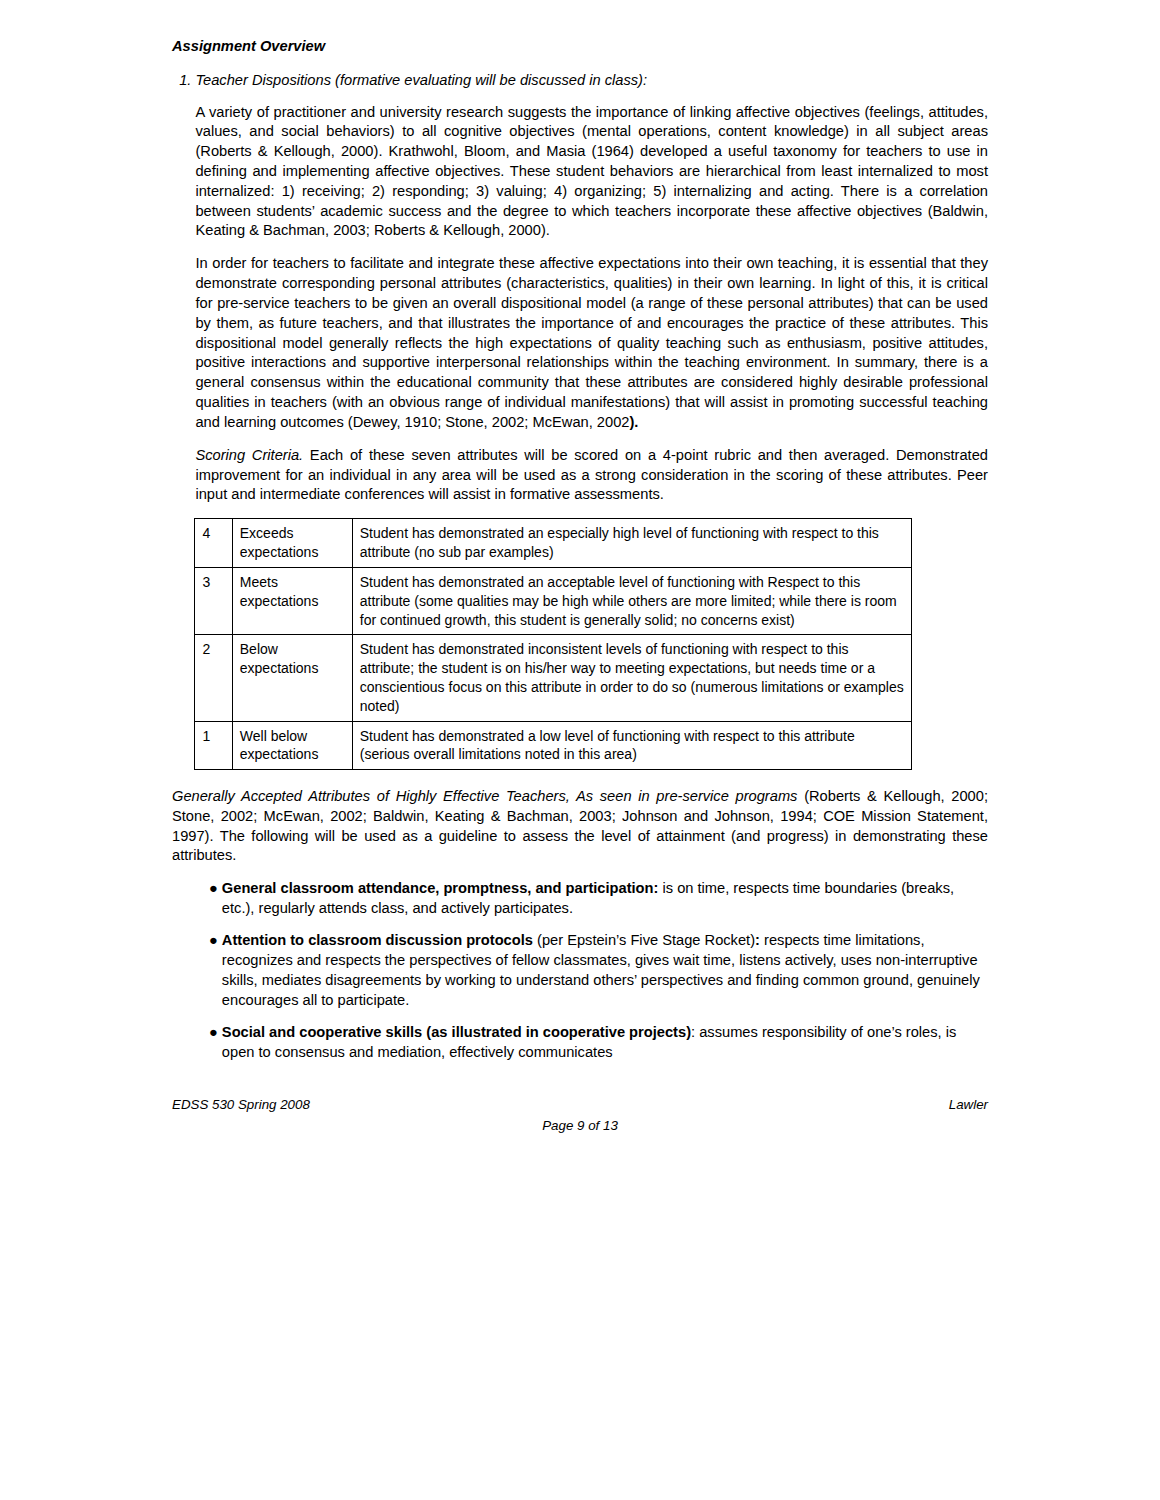Assignment Overview
Teacher Dispositions (formative evaluating will be discussed in class):
A variety of practitioner and university research suggests the importance of linking affective objectives (feelings, attitudes, values, and social behaviors) to all cognitive objectives (mental operations, content knowledge) in all subject areas (Roberts & Kellough, 2000). Krathwohl, Bloom, and Masia (1964) developed a useful taxonomy for teachers to use in defining and implementing affective objectives. These student behaviors are hierarchical from least internalized to most internalized: 1) receiving; 2) responding; 3) valuing; 4) organizing; 5) internalizing and acting. There is a correlation between students’ academic success and the degree to which teachers incorporate these affective objectives (Baldwin, Keating & Bachman, 2003; Roberts & Kellough, 2000).
In order for teachers to facilitate and integrate these affective expectations into their own teaching, it is essential that they demonstrate corresponding personal attributes (characteristics, qualities) in their own learning. In light of this, it is critical for pre-service teachers to be given an overall dispositional model (a range of these personal attributes) that can be used by them, as future teachers, and that illustrates the importance of and encourages the practice of these attributes. This dispositional model generally reflects the high expectations of quality teaching such as enthusiasm, positive attitudes, positive interactions and supportive interpersonal relationships within the teaching environment. In summary, there is a general consensus within the educational community that these attributes are considered highly desirable professional qualities in teachers (with an obvious range of individual manifestations) that will assist in promoting successful teaching and learning outcomes (Dewey, 1910; Stone, 2002; McEwan, 2002).
Scoring Criteria. Each of these seven attributes will be scored on a 4-point rubric and then averaged. Demonstrated improvement for an individual in any area will be used as a strong consideration in the scoring of these attributes. Peer input and intermediate conferences will assist in formative assessments.
| 4 | Exceeds expectations | Student has demonstrated an especially high level of functioning with respect to this attribute (no sub par examples) |
| 3 | Meets expectations | Student has demonstrated an acceptable level of functioning with Respect to this attribute (some qualities may be high while others are more limited; while there is room for continued growth, this student is generally solid; no concerns exist) |
| 2 | Below expectations | Student has demonstrated inconsistent levels of functioning with respect to this attribute; the student is on his/her way to meeting expectations, but needs time or a conscientious focus on this attribute in order to do so (numerous limitations or examples noted) |
| 1 | Well below expectations | Student has demonstrated a low level of functioning with respect to this attribute (serious overall limitations noted in this area) |
Generally Accepted Attributes of Highly Effective Teachers, As seen in pre-service programs (Roberts & Kellough, 2000; Stone, 2002; McEwan, 2002; Baldwin, Keating & Bachman, 2003; Johnson and Johnson, 1994; COE Mission Statement, 1997). The following will be used as a guideline to assess the level of attainment (and progress) in demonstrating these attributes.
General classroom attendance, promptness, and participation: is on time, respects time boundaries (breaks, etc.), regularly attends class, and actively participates.
Attention to classroom discussion protocols (per Epstein’s Five Stage Rocket): respects time limitations, recognizes and respects the perspectives of fellow classmates, gives wait time, listens actively, uses non-interruptive skills, mediates disagreements by working to understand others’ perspectives and finding common ground, genuinely encourages all to participate.
Social and cooperative skills (as illustrated in cooperative projects): assumes responsibility of one’s roles, is open to consensus and mediation, effectively communicates
EDSS 530 Spring 2008 Lawler
Page 9 of 13